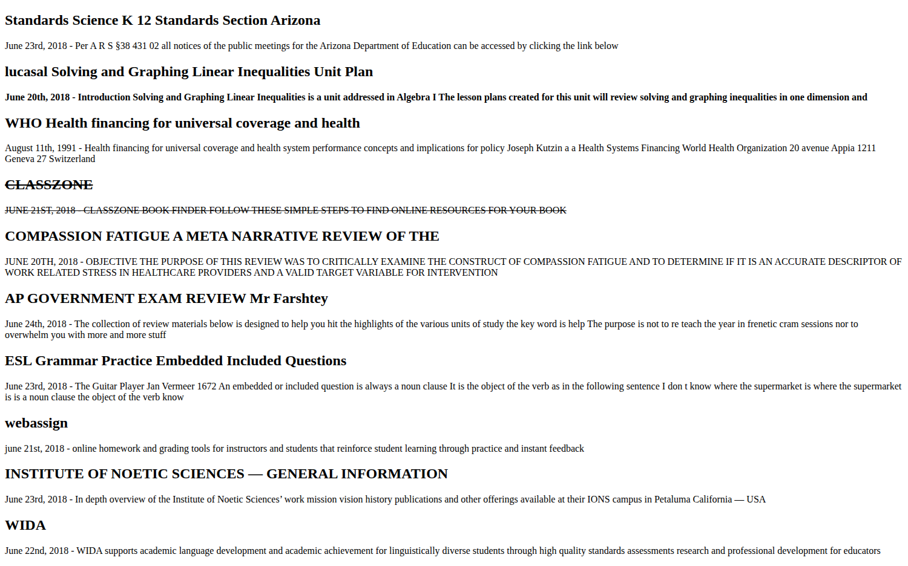Standards Science K 12 Standards Section Arizona
June 23rd, 2018 - Per A R S §38 431 02 all notices of the public meetings for the Arizona Department of Education can be accessed by clicking the link below
lucasal Solving and Graphing Linear Inequalities Unit Plan
June 20th, 2018 - Introduction Solving and Graphing Linear Inequalities is a unit addressed in Algebra I The lesson plans created for this unit will review solving and graphing inequalities in one dimension and
WHO Health financing for universal coverage and health
August 11th, 1991 - Health financing for universal coverage and health system performance concepts and implications for policy Joseph Kutzin a a Health Systems Financing World Health Organization 20 avenue Appia 1211 Geneva 27 Switzerland
CLASSZONE
JUNE 21ST, 2018 - CLASSZONE BOOK FINDER FOLLOW THESE SIMPLE STEPS TO FIND ONLINE RESOURCES FOR YOUR BOOK
COMPASSION FATIGUE A META NARRATIVE REVIEW OF THE
JUNE 20TH, 2018 - OBJECTIVE THE PURPOSE OF THIS REVIEW WAS TO CRITICALLY EXAMINE THE CONSTRUCT OF COMPASSION FATIGUE AND TO DETERMINE IF IT IS AN ACCURATE DESCRIPTOR OF WORK RELATED STRESS IN HEALTHCARE PROVIDERS AND A VALID TARGET VARIABLE FOR INTERVENTION
AP GOVERNMENT EXAM REVIEW Mr Farshtey
June 24th, 2018 - The collection of review materials below is designed to help you hit the highlights of the various units of study the key word is help The purpose is not to re teach the year in frenetic cram sessions nor to overwhelm you with more and more stuff
ESL Grammar Practice Embedded Included Questions
June 23rd, 2018 - The Guitar Player Jan Vermeer 1672 An embedded or included question is always a noun clause It is the object of the verb as in the following sentence I don t know where the supermarket is where the supermarket is is a noun clause the object of the verb know
webassign
june 21st, 2018 - online homework and grading tools for instructors and students that reinforce student learning through practice and instant feedback
INSTITUTE OF NOETIC SCIENCES — GENERAL INFORMATION
June 23rd, 2018 - In depth overview of the Institute of Noetic Sciences’ work mission vision history publications and other offerings available at their IONS campus in Petaluma California — USA
WIDA
June 22nd, 2018 - WIDA supports academic language development and academic achievement for linguistically diverse students through high quality standards assessments research and professional development for educators